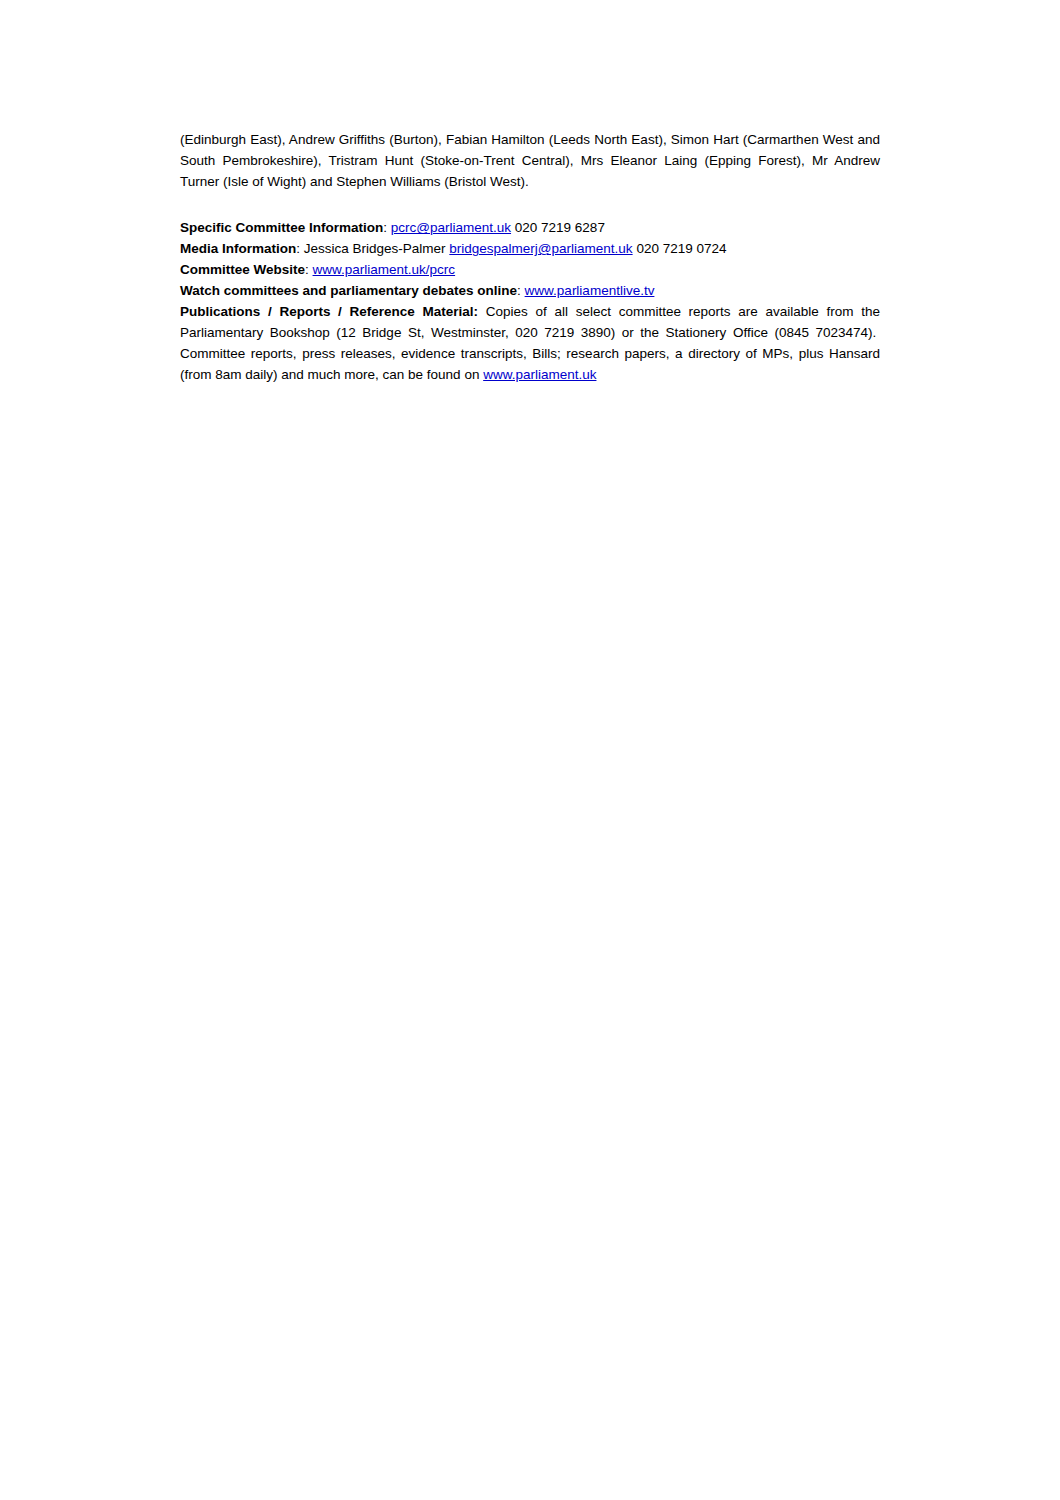(Edinburgh East), Andrew Griffiths (Burton), Fabian Hamilton (Leeds North East), Simon Hart (Carmarthen West and South Pembrokeshire), Tristram Hunt (Stoke-on-Trent Central), Mrs Eleanor Laing (Epping Forest), Mr Andrew Turner (Isle of Wight) and Stephen Williams (Bristol West).
Specific Committee Information: pcrc@parliament.uk 020 7219 6287
Media Information: Jessica Bridges-Palmer bridgespalmerj@parliament.uk 020 7219 0724
Committee Website: www.parliament.uk/pcrc
Watch committees and parliamentary debates online: www.parliamentlive.tv
Publications / Reports / Reference Material: Copies of all select committee reports are available from the Parliamentary Bookshop (12 Bridge St, Westminster, 020 7219 3890) or the Stationery Office (0845 7023474). Committee reports, press releases, evidence transcripts, Bills; research papers, a directory of MPs, plus Hansard (from 8am daily) and much more, can be found on www.parliament.uk